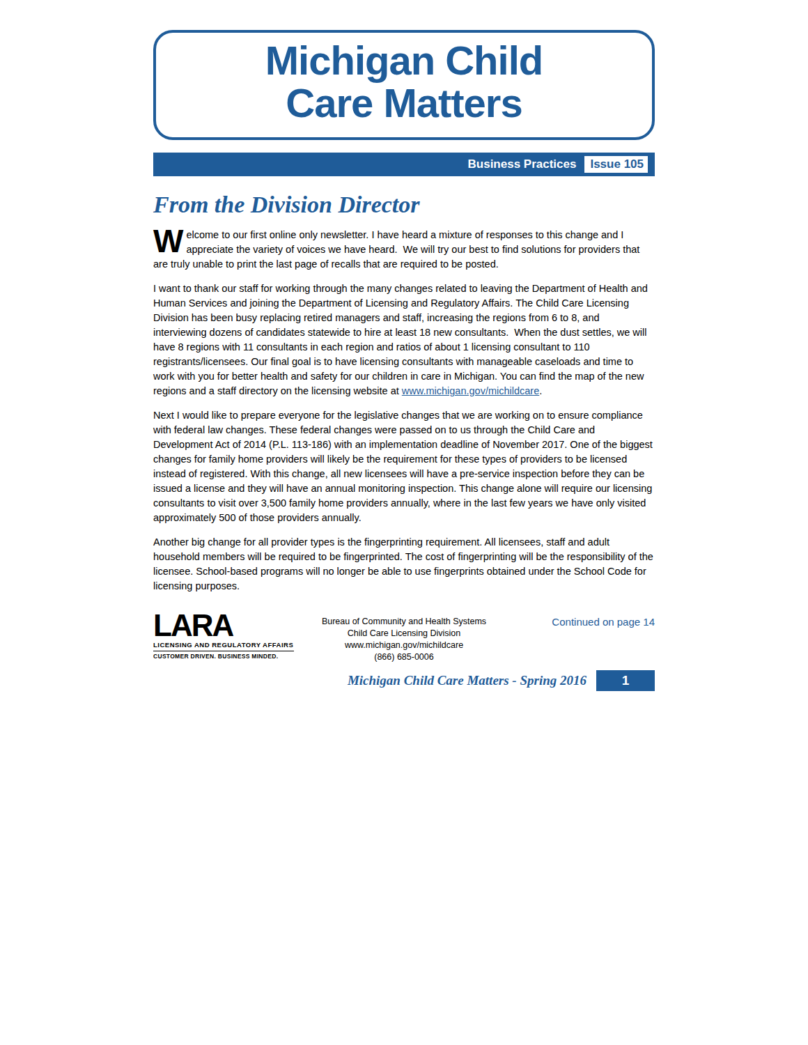Michigan Child
Care Matters
Business Practices Issue 105
From the Division Director
Welcome to our first online only newsletter. I have heard a mixture of responses to this change and I appreciate the variety of voices we have heard. We will try our best to find solutions for providers that are truly unable to print the last page of recalls that are required to be posted.
I want to thank our staff for working through the many changes related to leaving the Department of Health and Human Services and joining the Department of Licensing and Regulatory Affairs. The Child Care Licensing Division has been busy replacing retired managers and staff, increasing the regions from 6 to 8, and interviewing dozens of candidates statewide to hire at least 18 new consultants. When the dust settles, we will have 8 regions with 11 consultants in each region and ratios of about 1 licensing consultant to 110 registrants/licensees. Our final goal is to have licensing consultants with manageable caseloads and time to work with you for better health and safety for our children in care in Michigan. You can find the map of the new regions and a staff directory on the licensing website at www.michigan.gov/michildcare.
Next I would like to prepare everyone for the legislative changes that we are working on to ensure compliance with federal law changes. These federal changes were passed on to us through the Child Care and Development Act of 2014 (P.L. 113-186) with an implementation deadline of November 2017. One of the biggest changes for family home providers will likely be the requirement for these types of providers to be licensed instead of registered. With this change, all new licensees will have a pre-service inspection before they can be issued a license and they will have an annual monitoring inspection. This change alone will require our licensing consultants to visit over 3,500 family home providers annually, where in the last few years we have only visited approximately 500 of those providers annually.
Another big change for all provider types is the fingerprinting requirement. All licensees, staff and adult household members will be required to be fingerprinted. The cost of fingerprinting will be the responsibility of the licensee. School-based programs will no longer be able to use fingerprints obtained under the School Code for licensing purposes.
LARA
LICENSING AND REGULATORY AFFAIRS
CUSTOMER DRIVEN. BUSINESS MINDED.
Bureau of Community and Health Systems
Child Care Licensing Division
www.michigan.gov/michildcare
(866) 685-0006
Continued on page 14
Michigan Child Care Matters - Spring 2016
1